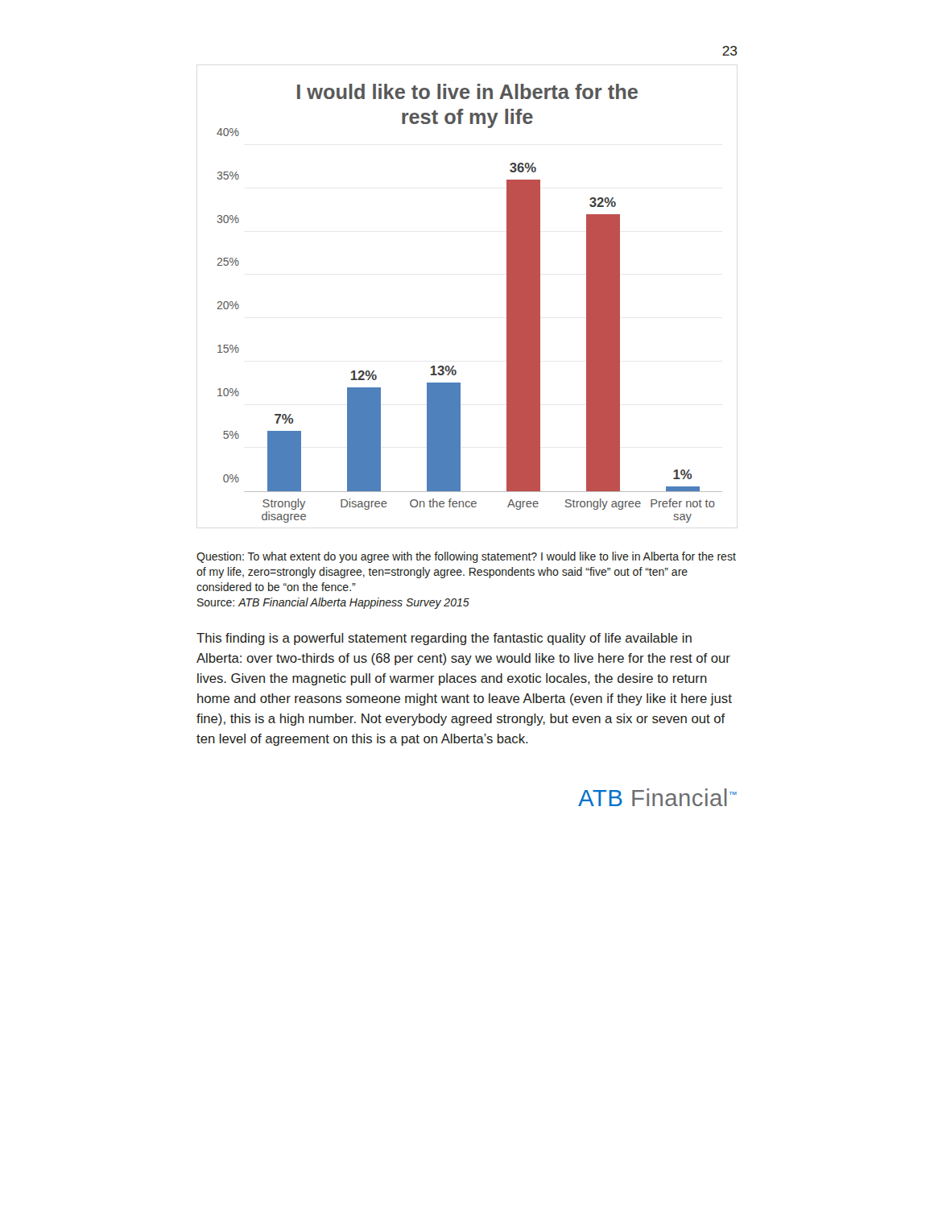23
I would like to live in Alberta for the
rest of my life
40%
35%
30%
25%
20%
15%
10%
5%
0%
7%
12%
13%
36%
32%
1%
Strongly disagree
Disagree
On the fence
Agree
Strongly agree
Prefer not to say
Question: To what extent do you agree with the following statement? I would like to live in Alberta for the rest of my life, zero=strongly disagree, ten=strongly agree. Respondents who said “five” out of “ten” are considered to be “on the fence.”
Source: ATB Financial Alberta Happiness Survey 2015
This finding is a powerful statement regarding the fantastic quality of life available in Alberta: over two-thirds of us (68 per cent) say we would like to live here for the rest of our lives. Given the magnetic pull of warmer places and exotic locales, the desire to return home and other reasons someone might want to leave Alberta (even if they like it here just fine), this is a high number. Not everybody agreed strongly, but even a six or seven out of ten level of agreement on this is a pat on Alberta’s back.
ATB Financial™